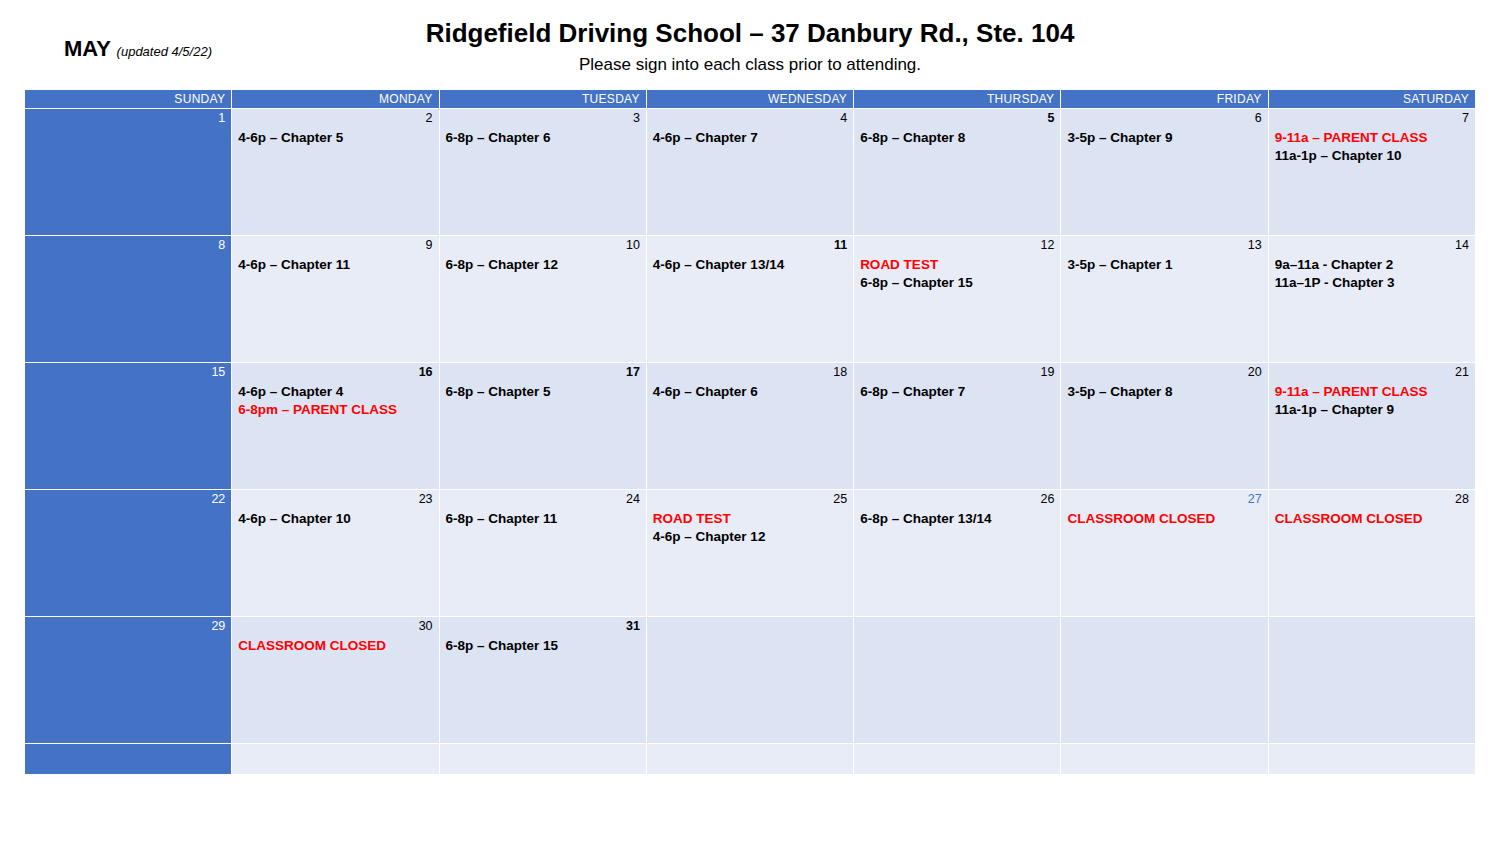MAY (updated 4/5/22)
Ridgefield Driving School – 37 Danbury Rd., Ste. 104
Please sign into each class prior to attending.
| SUNDAY | MONDAY | TUESDAY | WEDNESDAY | THURSDAY | FRIDAY | SATURDAY |
| --- | --- | --- | --- | --- | --- | --- |
| 1 | 2 4-6p – Chapter 5 | 3 6-8p – Chapter 6 | 4 4-6p – Chapter 7 | 5 6-8p – Chapter 8 | 6 3-5p – Chapter 9 | 7 9-11a – PARENT CLASS 11a-1p – Chapter 10 |
| 8 | 9 4-6p – Chapter 11 | 10 6-8p – Chapter 12 | 11 4-6p – Chapter 13/14 | 12 ROAD TEST 6-8p – Chapter 15 | 13 3-5p – Chapter 1 | 14 9a–11a - Chapter 2 11a–1P - Chapter 3 |
| 15 | 16 4-6p – Chapter 4 6-8pm – PARENT CLASS | 17 6-8p – Chapter 5 | 18 4-6p – Chapter 6 | 19 6-8p – Chapter 7 | 20 3-5p – Chapter 8 | 21 9-11a – PARENT CLASS 11a-1p – Chapter 9 |
| 22 | 23 4-6p – Chapter 10 | 24 6-8p – Chapter 11 | 25 ROAD TEST 4-6p – Chapter 12 | 26 6-8p – Chapter 13/14 | 27 CLASSROOM CLOSED | 28 CLASSROOM CLOSED |
| 29 | 30 CLASSROOM CLOSED | 31 6-8p – Chapter 15 | | | | |